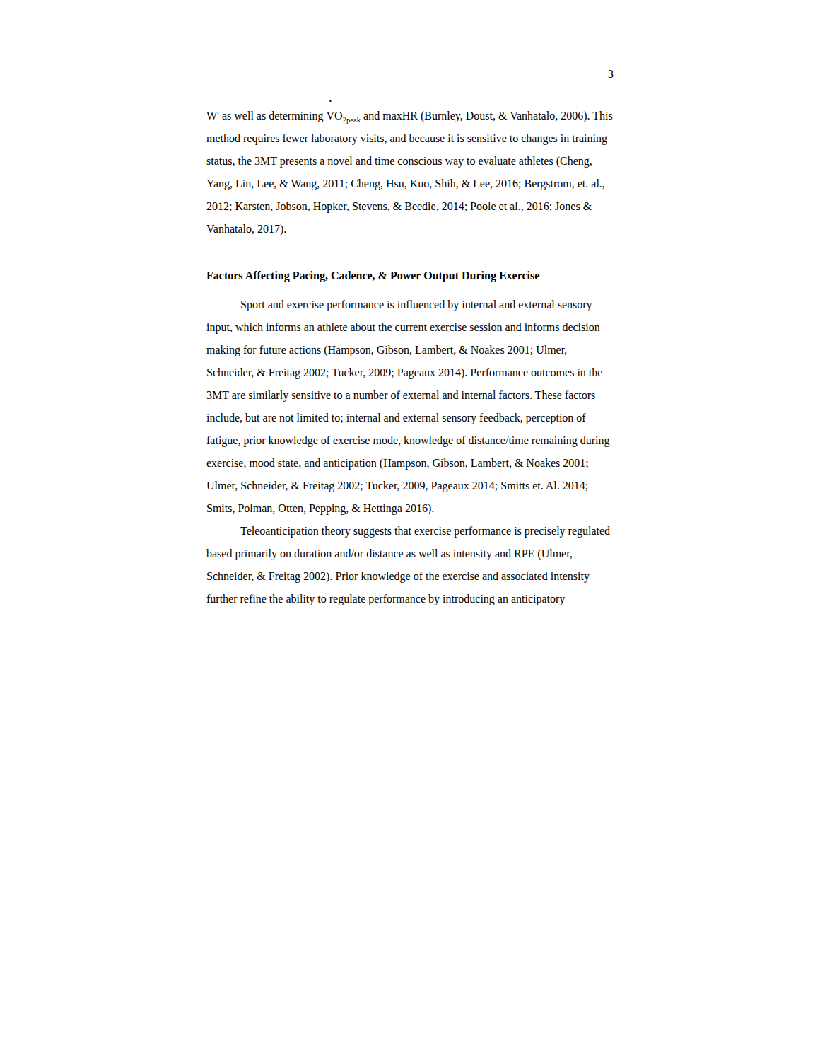3
W' as well as determining VO2peak and maxHR (Burnley, Doust, & Vanhatalo, 2006). This method requires fewer laboratory visits, and because it is sensitive to changes in training status, the 3MT presents a novel and time conscious way to evaluate athletes (Cheng, Yang, Lin, Lee, & Wang, 2011; Cheng, Hsu, Kuo, Shih, & Lee, 2016; Bergstrom, et. al., 2012; Karsten, Jobson, Hopker, Stevens, & Beedie, 2014; Poole et al., 2016; Jones & Vanhatalo, 2017).
Factors Affecting Pacing, Cadence, & Power Output During Exercise
Sport and exercise performance is influenced by internal and external sensory input, which informs an athlete about the current exercise session and informs decision making for future actions (Hampson, Gibson, Lambert, & Noakes 2001; Ulmer, Schneider, & Freitag 2002; Tucker, 2009; Pageaux 2014). Performance outcomes in the 3MT are similarly sensitive to a number of external and internal factors. These factors include, but are not limited to; internal and external sensory feedback, perception of fatigue, prior knowledge of exercise mode, knowledge of distance/time remaining during exercise, mood state, and anticipation (Hampson, Gibson, Lambert, & Noakes 2001; Ulmer, Schneider, & Freitag 2002; Tucker, 2009, Pageaux 2014; Smitts et. Al. 2014; Smits, Polman, Otten, Pepping, & Hettinga 2016).
Teleoanticipation theory suggests that exercise performance is precisely regulated based primarily on duration and/or distance as well as intensity and RPE (Ulmer, Schneider, & Freitag 2002). Prior knowledge of the exercise and associated intensity further refine the ability to regulate performance by introducing an anticipatory